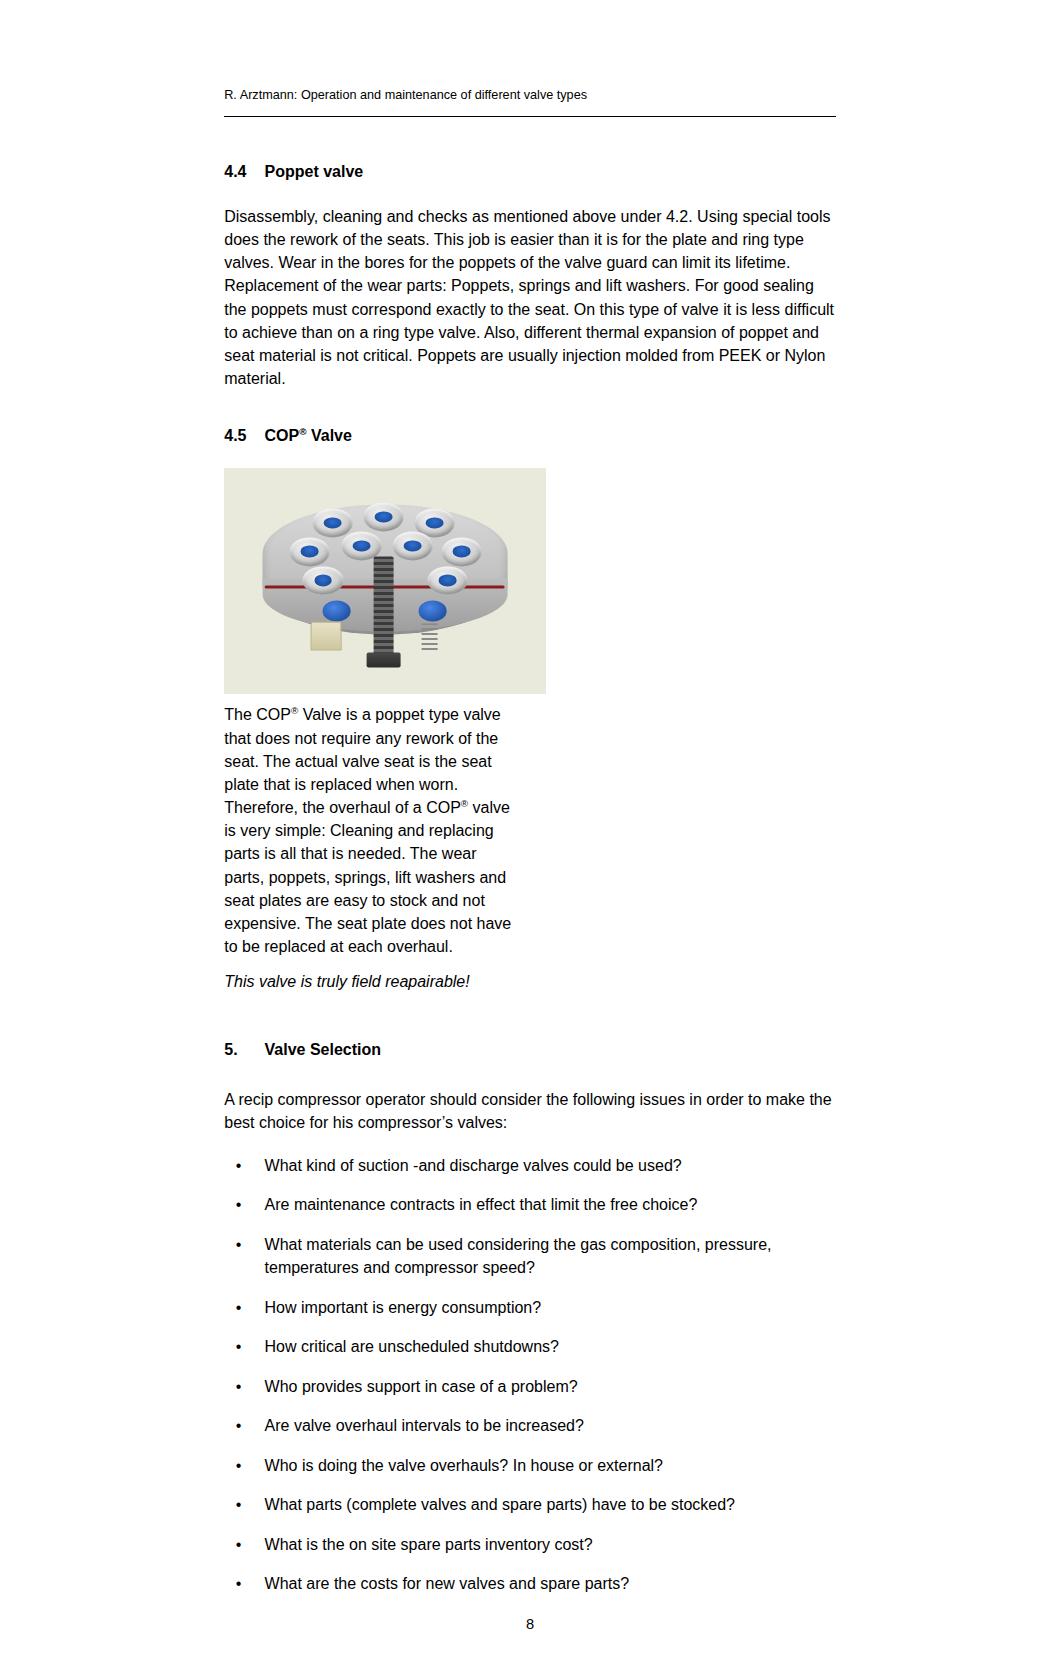R. Arztmann: Operation and maintenance of different valve types
4.4 Poppet valve
Disassembly, cleaning and checks as mentioned above under 4.2. Using special tools does the rework of the seats. This job is easier than it is for the plate and ring type valves. Wear in the bores for the poppets of the valve guard can limit its lifetime. Replacement of the wear parts: Poppets, springs and lift washers. For good sealing the poppets must correspond exactly to the seat. On this type of valve it is less difficult to achieve than on a ring type valve. Also, different thermal expansion of poppet and seat material is not critical. Poppets are usually injection molded from PEEK or Nylon material.
4.5 COP® Valve
The COP® Valve is a poppet type valve that does not require any rework of the seat. The actual valve seat is the seat plate that is replaced when worn. Therefore, the overhaul of a COP® valve is very simple: Cleaning and replacing parts is all that is needed. The wear parts, poppets, springs, lift washers and seat plates are easy to stock and not expensive. The seat plate does not have to be replaced at each overhaul.
This valve is truly field reapairable!
5. Valve Selection
A recip compressor operator should consider the following issues in order to make the best choice for his compressor’s valves:
What kind of suction -and discharge valves could be used?
Are maintenance contracts in effect that limit the free choice?
What materials can be used considering the gas composition, pressure, temperatures and compressor speed?
How important is energy consumption?
How critical are unscheduled shutdowns?
Who provides support in case of a problem?
Are valve overhaul intervals to be increased?
Who is doing the valve overhauls? In house or external?
What parts (complete valves and spare parts) have to be stocked?
What is the on site spare parts inventory cost?
What are the costs for new valves and spare parts?
8